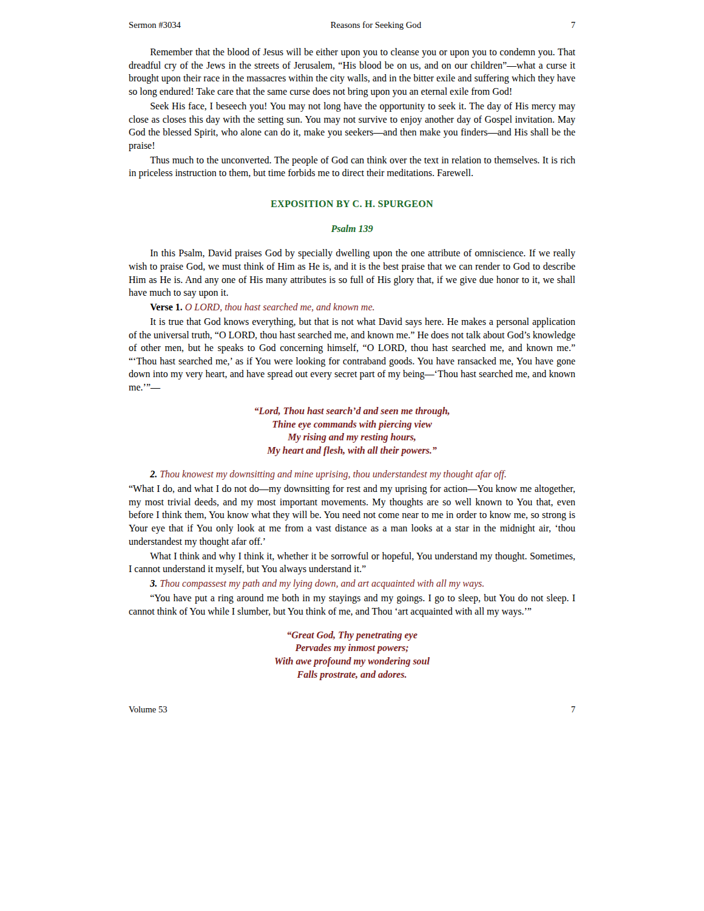Sermon #3034 Reasons for Seeking God 7
Remember that the blood of Jesus will be either upon you to cleanse you or upon you to condemn you. That dreadful cry of the Jews in the streets of Jerusalem, “His blood be on us, and on our children”—what a curse it brought upon their race in the massacres within the city walls, and in the bitter exile and suffering which they have so long endured! Take care that the same curse does not bring upon you an eternal exile from God!
Seek His face, I beseech you! You may not long have the opportunity to seek it. The day of His mercy may close as closes this day with the setting sun. You may not survive to enjoy another day of Gospel invitation. May God the blessed Spirit, who alone can do it, make you seekers—and then make you finders—and His shall be the praise!
Thus much to the unconverted. The people of God can think over the text in relation to themselves. It is rich in priceless instruction to them, but time forbids me to direct their meditations. Farewell.
EXPOSITION BY C. H. SPURGEON
Psalm 139
In this Psalm, David praises God by specially dwelling upon the one attribute of omniscience. If we really wish to praise God, we must think of Him as He is, and it is the best praise that we can render to God to describe Him as He is. And any one of His many attributes is so full of His glory that, if we give due honor to it, we shall have much to say upon it.
Verse 1. O LORD, thou hast searched me, and known me.
It is true that God knows everything, but that is not what David says here. He makes a personal application of the universal truth, “O LORD, thou hast searched me, and known me.” He does not talk about God’s knowledge of other men, but he speaks to God concerning himself, “O LORD, thou hast searched me, and known me.” “‘Thou hast searched me,’ as if You were looking for contraband goods. You have ransacked me, You have gone down into my very heart, and have spread out every secret part of my being—‘Thou hast searched me, and known me.’”—
“Lord, Thou hast search’d and seen me through,
Thine eye commands with piercing view
My rising and my resting hours,
My heart and flesh, with all their powers.”
2. Thou knowest my downsitting and mine uprising, thou understandest my thought afar off.
“What I do, and what I do not do—my downsitting for rest and my uprising for action—You know me altogether, my most trivial deeds, and my most important movements. My thoughts are so well known to You that, even before I think them, You know what they will be. You need not come near to me in order to know me, so strong is Your eye that if You only look at me from a vast distance as a man looks at a star in the midnight air, ‘thou understandest my thought afar off.’
What I think and why I think it, whether it be sorrowful or hopeful, You understand my thought. Sometimes, I cannot understand it myself, but You always understand it.”
3. Thou compassest my path and my lying down, and art acquainted with all my ways.
“You have put a ring around me both in my stayings and my goings. I go to sleep, but You do not sleep. I cannot think of You while I slumber, but You think of me, and Thou ‘art acquainted with all my ways.’”
“Great God, Thy penetrating eye
Pervades my inmost powers;
With awe profound my wondering soul
Falls prostrate, and adores.
Volume 53 7